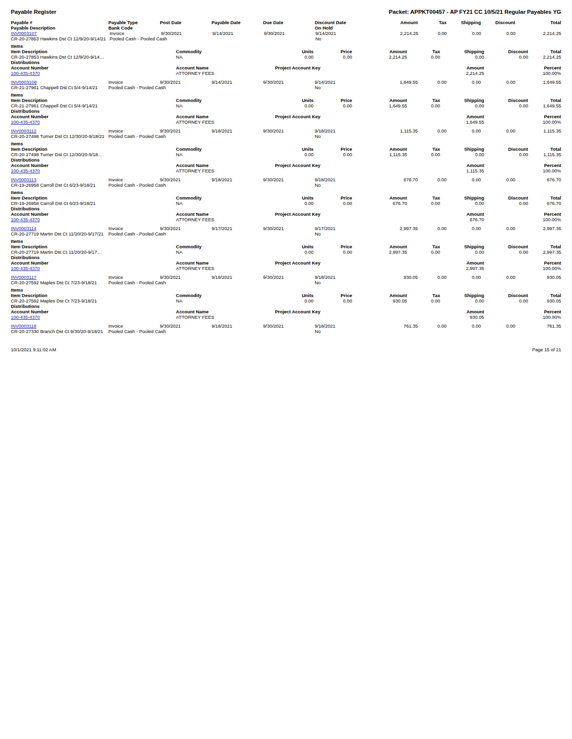Payable Register Packet: APPKT00457 - AP FY21 CC 10/5/21 Regular Payables YG
| Payable # | Payable Type | Post Date | Payable Date | Due Date | Discount Date | Amount | Tax | Shipping | Discount | Total |
| Payable Description | Bank Code | | | On Hold | |
| INV0003107 | Invoice | 9/30/2021 | 9/14/2021 | 9/30/2021 | 9/14/2021 | 2,214.25 | 0.00 | 0.00 | 0.00 | 2,214.25 |
| CR-20-27853 Hawkins Dst Ct 12/9/20-9/14/21 | Pooled Cash - Pooled Cash | | No | |
| Items |
| Item Description | Commodity | Units | Price | Amount | Tax | Shipping | Discount | Total |
| CR-20-27853 Hawkins Dst Ct 12/9/20-9/14… | NA | 0.00 | 0.00 | 2,214.25 | 0.00 | 0.00 | 0.00 | 2,214.25 |
| Distributions |
| Account Number | Account Name | Project Account Key | Amount | Percent |
| 100-435-4370 | ATTORNEY FEES | | 2,214.25 | 100.00% |
| INV0003108 | Invoice | 9/30/2021 | 9/14/2021 | 9/30/2021 | 9/14/2021 | 1,649.55 | 0.00 | 0.00 | 0.00 | 1,649.55 |
| CR-21-27961 Chappell Dst Ct 5/4-9/14/21 | Pooled Cash - Pooled Cash | | No | |
| Items |
| Item Description | Commodity | Units | Price | Amount | Tax | Shipping | Discount | Total |
| CR-21-27961 Chappell Dst Ct 5/4-9/14/21 | NA | 0.00 | 0.00 | 1,649.55 | 0.00 | 0.00 | 0.00 | 1,649.55 |
| Distributions |
| Account Number | Account Name | Project Account Key | Amount | Percent |
| 100-435-4370 | ATTORNEY FEES | | 1,649.55 | 100.00% |
| INV0003112 | Invoice | 9/30/2021 | 9/18/2021 | 9/30/2021 | 9/18/2021 | 1,115.35 | 0.00 | 0.00 | 0.00 | 1,115.35 |
| CR-20-27498 Turner Dst Ct 12/30/20-9/18/21 | Pooled Cash - Pooled Cash | | No | |
| Items |
| Item Description | Commodity | Units | Price | Amount | Tax | Shipping | Discount | Total |
| CR-20-27498 Turner Dst Ct 12/30/20-9/18… | NA | 0.00 | 0.00 | 1,115.35 | 0.00 | 0.00 | 0.00 | 1,115.35 |
| Distributions |
| Account Number | Account Name | Project Account Key | Amount | Percent |
| 100-435-4370 | ATTORNEY FEES | | 1,115.35 | 100.00% |
| INV0003113 | Invoice | 9/30/2021 | 9/18/2021 | 9/30/2021 | 9/18/2021 | 676.70 | 0.00 | 0.00 | 0.00 | 676.70 |
| CR-19-26958 Carroll Dst Ct 6/23-9/18/21 | Pooled Cash - Pooled Cash | | No | |
| Items |
| Item Description | Commodity | Units | Price | Amount | Tax | Shipping | Discount | Total |
| CR-19-26958 Carroll Dst Ct 6/23-9/18/21 | NA | 0.00 | 0.00 | 676.70 | 0.00 | 0.00 | 0.00 | 676.70 |
| Distributions |
| Account Number | Account Name | Project Account Key | Amount | Percent |
| 100-435-4370 | ATTORNEY FEES | | 676.70 | 100.00% |
| INV0003114 | Invoice | 9/30/2021 | 9/17/2021 | 9/30/2021 | 9/17/2021 | 2,997.35 | 0.00 | 0.00 | 0.00 | 2,997.35 |
| CR-20-27719 Martin Dst Ct 11/20/20-9/17/21 | Pooled Cash - Pooled Cash | | No | |
| Items |
| Item Description | Commodity | Units | Price | Amount | Tax | Shipping | Discount | Total |
| CR-20-27719 Martin Dst Ct 11/20/20-9/17… | NA | 0.00 | 0.00 | 2,997.35 | 0.00 | 0.00 | 0.00 | 2,997.35 |
| Distributions |
| Account Number | Account Name | Project Account Key | Amount | Percent |
| 100-435-4370 | ATTORNEY FEES | | 2,997.35 | 100.00% |
| INV0003117 | Invoice | 9/30/2021 | 9/18/2021 | 9/30/2021 | 9/18/2021 | 930.05 | 0.00 | 0.00 | 0.00 | 930.05 |
| CR-20-27592 Maples Dst Ct 7/23-9/18/21 | Pooled Cash - Pooled Cash | | No | |
| Items |
| Item Description | Commodity | Units | Price | Amount | Tax | Shipping | Discount | Total |
| CR-20-27592 Maples Dst Ct 7/23-9/18/21 | NA | 0.00 | 0.00 | 930.05 | 0.00 | 0.00 | 0.00 | 930.05 |
| Distributions |
| Account Number | Account Name | Project Account Key | Amount | Percent |
| 100-435-4370 | ATTORNEY FEES | | 930.05 | 100.00% |
| INV0003118 | Invoice | 9/30/2021 | 9/18/2021 | 9/30/2021 | 9/18/2021 | 761.35 | 0.00 | 0.00 | 0.00 | 761.35 |
| CR-20-27330 Branch Dst Ct 9/30/20-9/18/21 | Pooled Cash - Pooled Cash | | No | |
10/1/2021 9:11:02 AM Page 15 of 21